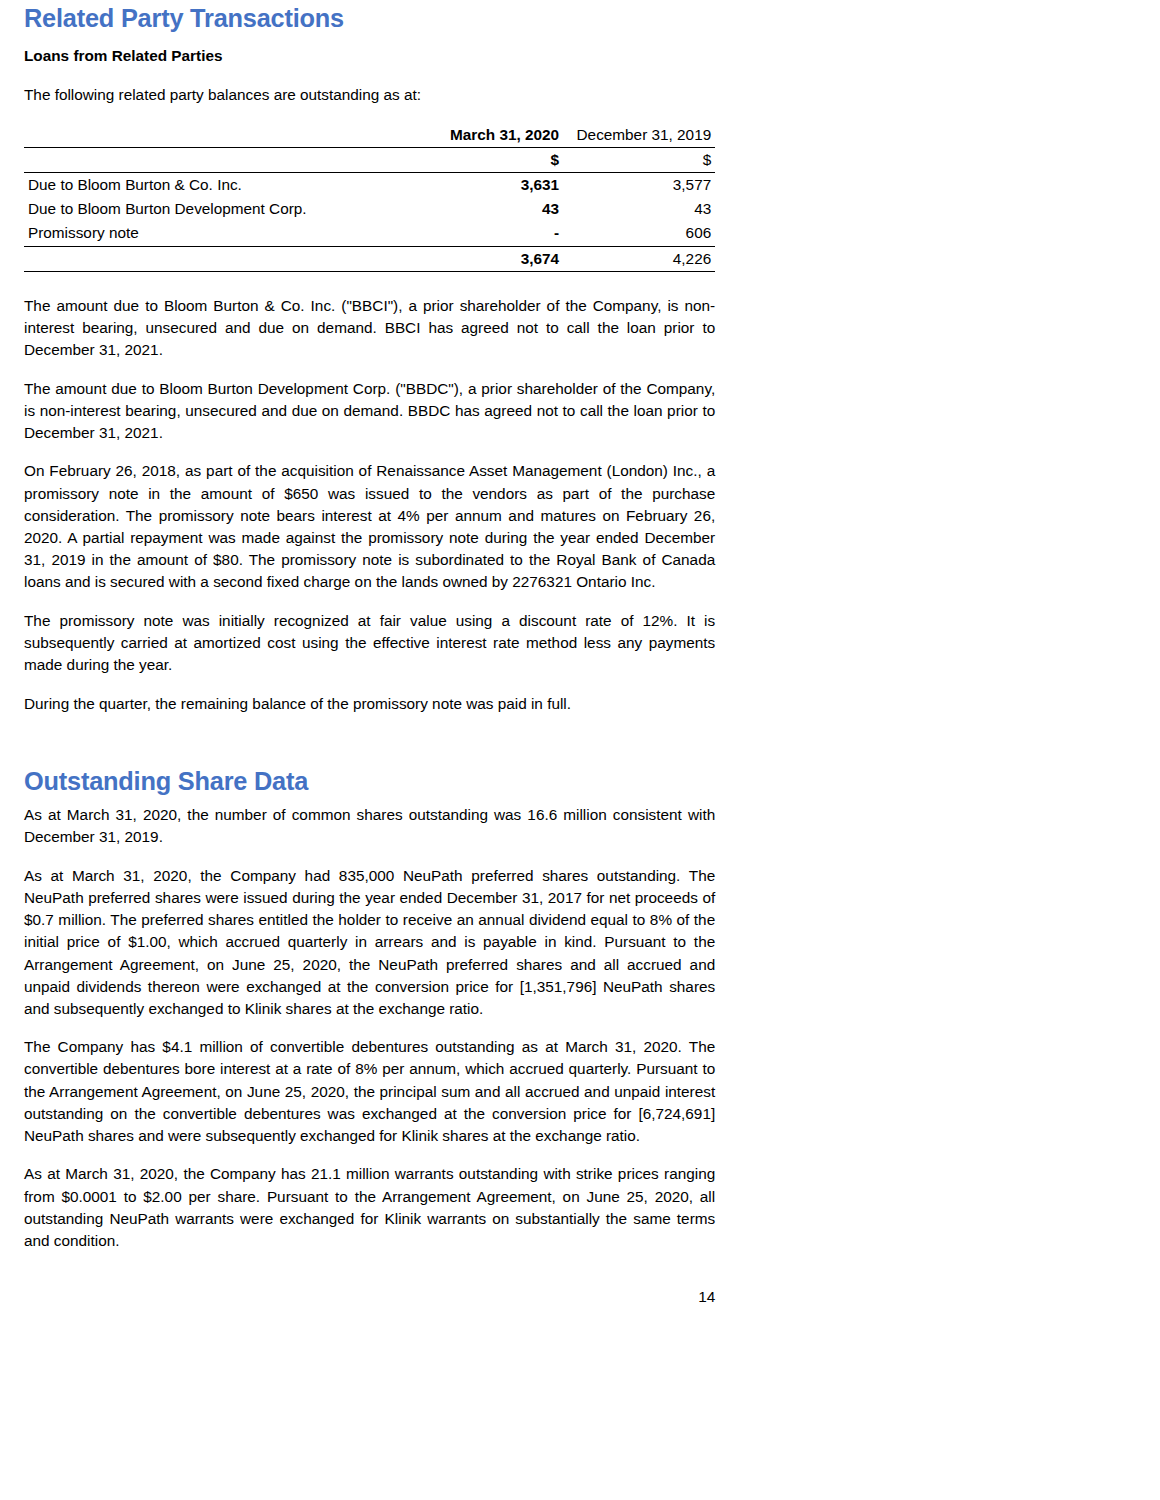Related Party Transactions
Loans from Related Parties
The following related party balances are outstanding as at:
| | March 31, 2020 | December 31, 2019 |
| | $ | $ |
| Due to Bloom Burton & Co. Inc. | 3,631 | 3,577 |
| Due to Bloom Burton Development Corp. | 43 | 43 |
| Promissory note | - | 606 |
| | 3,674 | 4,226 |
The amount due to Bloom Burton & Co. Inc. ("BBCI"), a prior shareholder of the Company, is non-interest bearing, unsecured and due on demand. BBCI has agreed not to call the loan prior to December 31, 2021.
The amount due to Bloom Burton Development Corp. ("BBDC"), a prior shareholder of the Company, is non-interest bearing, unsecured and due on demand. BBDC has agreed not to call the loan prior to December 31, 2021.
On February 26, 2018, as part of the acquisition of Renaissance Asset Management (London) Inc., a promissory note in the amount of $650 was issued to the vendors as part of the purchase consideration. The promissory note bears interest at 4% per annum and matures on February 26, 2020. A partial repayment was made against the promissory note during the year ended December 31, 2019 in the amount of $80. The promissory note is subordinated to the Royal Bank of Canada loans and is secured with a second fixed charge on the lands owned by 2276321 Ontario Inc.
The promissory note was initially recognized at fair value using a discount rate of 12%. It is subsequently carried at amortized cost using the effective interest rate method less any payments made during the year.
During the quarter, the remaining balance of the promissory note was paid in full.
Outstanding Share Data
As at March 31, 2020, the number of common shares outstanding was 16.6 million consistent with December 31, 2019.
As at March 31, 2020, the Company had 835,000 NeuPath preferred shares outstanding. The NeuPath preferred shares were issued during the year ended December 31, 2017 for net proceeds of $0.7 million. The preferred shares entitled the holder to receive an annual dividend equal to 8% of the initial price of $1.00, which accrued quarterly in arrears and is payable in kind. Pursuant to the Arrangement Agreement, on June 25, 2020, the NeuPath preferred shares and all accrued and unpaid dividends thereon were exchanged at the conversion price for [1,351,796] NeuPath shares and subsequently exchanged to Klinik shares at the exchange ratio.
The Company has $4.1 million of convertible debentures outstanding as at March 31, 2020. The convertible debentures bore interest at a rate of 8% per annum, which accrued quarterly. Pursuant to the Arrangement Agreement, on June 25, 2020, the principal sum and all accrued and unpaid interest outstanding on the convertible debentures was exchanged at the conversion price for [6,724,691] NeuPath shares and were subsequently exchanged for Klinik shares at the exchange ratio.
As at March 31, 2020, the Company has 21.1 million warrants outstanding with strike prices ranging from $0.0001 to $2.00 per share. Pursuant to the Arrangement Agreement, on June 25, 2020, all outstanding NeuPath warrants were exchanged for Klinik warrants on substantially the same terms and condition.
14